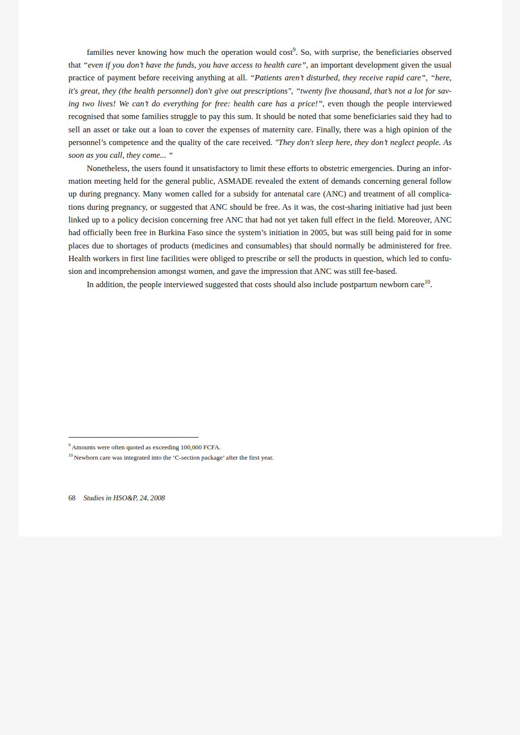families never knowing how much the operation would cost9. So, with surprise, the beneficiaries observed that “even if you don’t have the funds, you have access to health care”, an important development given the usual practice of payment before receiving anything at all. “Patients aren’t disturbed, they receive rapid care”, “here, it's great, they (the health personnel) don't give out prescriptions", “twenty five thousand, that’s not a lot for saving two lives! We can’t do everything for free: health care has a price!”, even though the people interviewed recognised that some families struggle to pay this sum. It should be noted that some beneficiaries said they had to sell an asset or take out a loan to cover the expenses of maternity care. Finally, there was a high opinion of the personnel’s competence and the quality of the care received. "They don't sleep here, they don’t neglect people. As soon as you call, they come... “
Nonetheless, the users found it unsatisfactory to limit these efforts to obstetric emergencies. During an information meeting held for the general public, ASMADE revealed the extent of demands concerning general follow up during pregnancy. Many women called for a subsidy for antenatal care (ANC) and treatment of all complications during pregnancy, or suggested that ANC should be free. As it was, the cost-sharing initiative had just been linked up to a policy decision concerning free ANC that had not yet taken full effect in the field. Moreover, ANC had officially been free in Burkina Faso since the system’s initiation in 2005, but was still being paid for in some places due to shortages of products (medicines and consumables) that should normally be administered for free. Health workers in first line facilities were obliged to prescribe or sell the products in question, which led to confusion and incomprehension amongst women, and gave the impression that ANC was still fee-based.
In addition, the people interviewed suggested that costs should also include postpartum newborn care10.
9Amounts were often quoted as exceeding 100,000 FCFA.
10Newborn care was integrated into the ‘C-section package’ after the first year.
68 Studies in HSO&P, 24, 2008